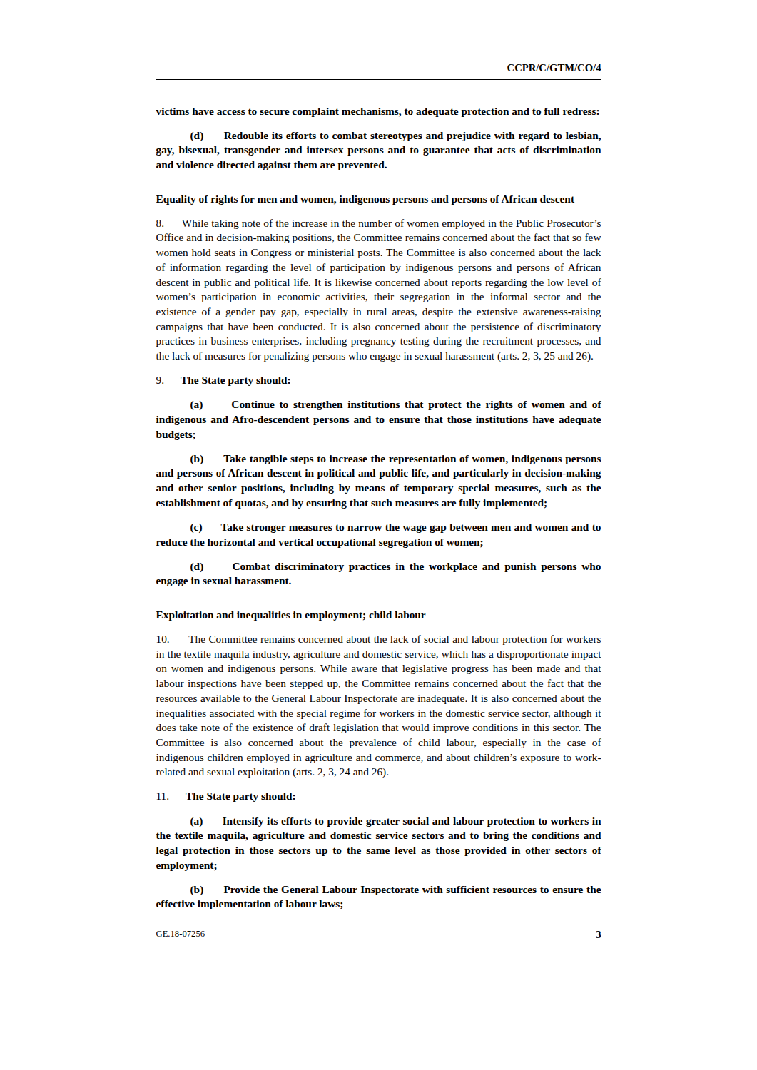CCPR/C/GTM/CO/4
victims have access to secure complaint mechanisms, to adequate protection and to full redress:
(d) Redouble its efforts to combat stereotypes and prejudice with regard to lesbian, gay, bisexual, transgender and intersex persons and to guarantee that acts of discrimination and violence directed against them are prevented.
Equality of rights for men and women, indigenous persons and persons of African descent
8. While taking note of the increase in the number of women employed in the Public Prosecutor’s Office and in decision-making positions, the Committee remains concerned about the fact that so few women hold seats in Congress or ministerial posts. The Committee is also concerned about the lack of information regarding the level of participation by indigenous persons and persons of African descent in public and political life. It is likewise concerned about reports regarding the low level of women’s participation in economic activities, their segregation in the informal sector and the existence of a gender pay gap, especially in rural areas, despite the extensive awareness-raising campaigns that have been conducted. It is also concerned about the persistence of discriminatory practices in business enterprises, including pregnancy testing during the recruitment processes, and the lack of measures for penalizing persons who engage in sexual harassment (arts. 2, 3, 25 and 26).
9. The State party should:
(a) Continue to strengthen institutions that protect the rights of women and of indigenous and Afro-descendent persons and to ensure that those institutions have adequate budgets;
(b) Take tangible steps to increase the representation of women, indigenous persons and persons of African descent in political and public life, and particularly in decision-making and other senior positions, including by means of temporary special measures, such as the establishment of quotas, and by ensuring that such measures are fully implemented;
(c) Take stronger measures to narrow the wage gap between men and women and to reduce the horizontal and vertical occupational segregation of women;
(d) Combat discriminatory practices in the workplace and punish persons who engage in sexual harassment.
Exploitation and inequalities in employment; child labour
10. The Committee remains concerned about the lack of social and labour protection for workers in the textile maquila industry, agriculture and domestic service, which has a disproportionate impact on women and indigenous persons. While aware that legislative progress has been made and that labour inspections have been stepped up, the Committee remains concerned about the fact that the resources available to the General Labour Inspectorate are inadequate. It is also concerned about the inequalities associated with the special regime for workers in the domestic service sector, although it does take note of the existence of draft legislation that would improve conditions in this sector. The Committee is also concerned about the prevalence of child labour, especially in the case of indigenous children employed in agriculture and commerce, and about children’s exposure to work-related and sexual exploitation (arts. 2, 3, 24 and 26).
11. The State party should:
(a) Intensify its efforts to provide greater social and labour protection to workers in the textile maquila, agriculture and domestic service sectors and to bring the conditions and legal protection in those sectors up to the same level as those provided in other sectors of employment;
(b) Provide the General Labour Inspectorate with sufficient resources to ensure the effective implementation of labour laws;
GE.18-07256 3